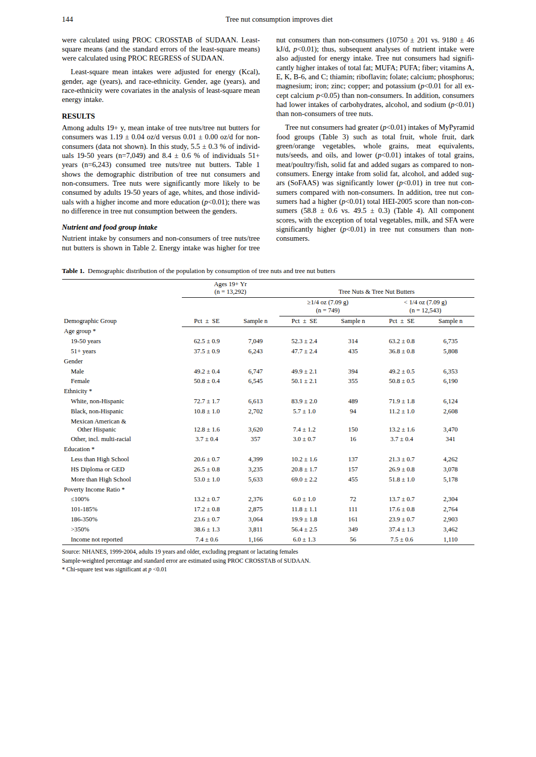144
Tree nut consumption improves diet
were calculated using PROC CROSSTAB of SUDAAN. Least-square means (and the standard errors of the least-square means) were calculated using PROC REGRESS of SUDAAN.
Least-square mean intakes were adjusted for energy (Kcal), gender, age (years), and race-ethnicity. Gender, age (years), and race-ethnicity were covariates in the analysis of least-square mean energy intake.
Results
Among adults 19+ y, mean intake of tree nuts/tree nut butters for consumers was 1.19 ± 0.04 oz/d versus 0.01 ± 0.00 oz/d for non-consumers (data not shown). In this study, 5.5 ± 0.3 % of individuals 19-50 years (n=7,049) and 8.4 ± 0.6 % of individuals 51+ years (n=6,243) consumed tree nuts/tree nut butters. Table 1 shows the demographic distribution of tree nut consumers and non-consumers. Tree nuts were significantly more likely to be consumed by adults 19-50 years of age, whites, and those individuals with a higher income and more education (p<0.01); there was no difference in tree nut consumption between the genders.
Nutrient and food group intake
Nutrient intake by consumers and non-consumers of tree nuts/tree nut butters is shown in Table 2. Energy intake was higher for tree nut consumers than non-consumers (10750 ± 201 vs. 9180 ± 46 kJ/d, p<0.01); thus, subsequent analyses of nutrient intake were also adjusted for energy intake. Tree nut consumers had significantly higher intakes of total fat; MUFA; PUFA; fiber; vitamins A, E, K, B-6, and C; thiamin; riboflavin; folate; calcium; phosphorus; magnesium; iron; zinc; copper; and potassium (p<0.01 for all except calcium p<0.05) than non-consumers. In addition, consumers had lower intakes of carbohydrates, alcohol, and sodium (p<0.01) than non-consumers of tree nuts.
Tree nut consumers had greater (p<0.01) intakes of MyPyramid food groups (Table 3) such as total fruit, whole fruit, dark green/orange vegetables, whole grains, meat equivalents, nuts/seeds, and oils, and lower (p<0.01) intakes of total grains, meat/poultry/fish, solid fat and added sugars as compared to non-consumers. Energy intake from solid fat, alcohol, and added sugars (SoFAAS) was significantly lower (p<0.01) in tree nut consumers compared with non-consumers. In addition, tree nut consumers had a higher (p<0.01) total HEI-2005 score than non-consumers (58.8 ± 0.6 vs. 49.5 ± 0.3) (Table 4). All component scores, with the exception of total vegetables, milk, and SFA were significantly higher (p<0.01) in tree nut consumers than non-consumers.
Table 1. Demographic distribution of the population by consumption of tree nuts and tree nut butters
| Demographic Group | Ages 19+ Yr (n = 13,292) | Tree Nuts & Tree Nut Butters |
| --- | --- | --- |
| | ≥1/4 oz (7.09 g) (n = 749) | < 1/4 oz (7.09 g) (n = 12,543) |
| Pct ± SE | Sample n | Pct ± SE | Sample n | Pct ± SE | Sample n |
| Age group * | | | | | | |
| 19-50 years | 62.5 ± 0.9 | 7,049 | 52.3 ± 2.4 | 314 | 63.2 ± 0.8 | 6,735 |
| 51+ years | 37.5 ± 0.9 | 6,243 | 47.7 ± 2.4 | 435 | 36.8 ± 0.8 | 5,808 |
| Gender | | | | | | |
| Male | 49.2 ± 0.4 | 6,747 | 49.9 ± 2.1 | 394 | 49.2 ± 0.5 | 6,353 |
| Female | 50.8 ± 0.4 | 6,545 | 50.1 ± 2.1 | 355 | 50.8 ± 0.5 | 6,190 |
| Ethnicity * | | | | | | |
| White, non-Hispanic | 72.7 ± 1.7 | 6,613 | 83.9 ± 2.0 | 489 | 71.9 ± 1.8 | 6,124 |
| Black, non-Hispanic | 10.8 ± 1.0 | 2,702 | 5.7 ± 1.0 | 94 | 11.2 ± 1.0 | 2,608 |
| Mexican American & Other Hispanic | 12.8 ± 1.6 | 3,620 | 7.4 ± 1.2 | 150 | 13.2 ± 1.6 | 3,470 |
| Other, incl. multi-racial | 3.7 ± 0.4 | 357 | 3.0 ± 0.7 | 16 | 3.7 ± 0.4 | 341 |
| Education * | | | | | | |
| Less than High School | 20.6 ± 0.7 | 4,399 | 10.2 ± 1.6 | 137 | 21.3 ± 0.7 | 4,262 |
| HS Diploma or GED | 26.5 ± 0.8 | 3,235 | 20.8 ± 1.7 | 157 | 26.9 ± 0.8 | 3,078 |
| More than High School | 53.0 ± 1.0 | 5,633 | 69.0 ± 2.2 | 455 | 51.8 ± 1.0 | 5,178 |
| Poverty Income Ratio * | | | | | | |
| ≤100% | 13.2 ± 0.7 | 2,376 | 6.0 ± 1.0 | 72 | 13.7 ± 0.7 | 2,304 |
| 101-185% | 17.2 ± 0.8 | 2,875 | 11.8 ± 1.1 | 111 | 17.6 ± 0.8 | 2,764 |
| 186-350% | 23.6 ± 0.7 | 3,064 | 19.9 ± 1.8 | 161 | 23.9 ± 0.7 | 2,903 |
| >350% | 38.6 ± 1.3 | 3,811 | 56.4 ± 2.5 | 349 | 37.4 ± 1.3 | 3,462 |
| Income not reported | 7.4 ± 0.6 | 1,166 | 6.0 ± 1.3 | 56 | 7.5 ± 0.6 | 1,110 |
Source: NHANES, 1999-2004, adults 19 years and older, excluding pregnant or lactating females
Sample-weighted percentage and standard error are estimated using PROC CROSSTAB of SUDAAN.
* Chi-square test was significant at p <0.01